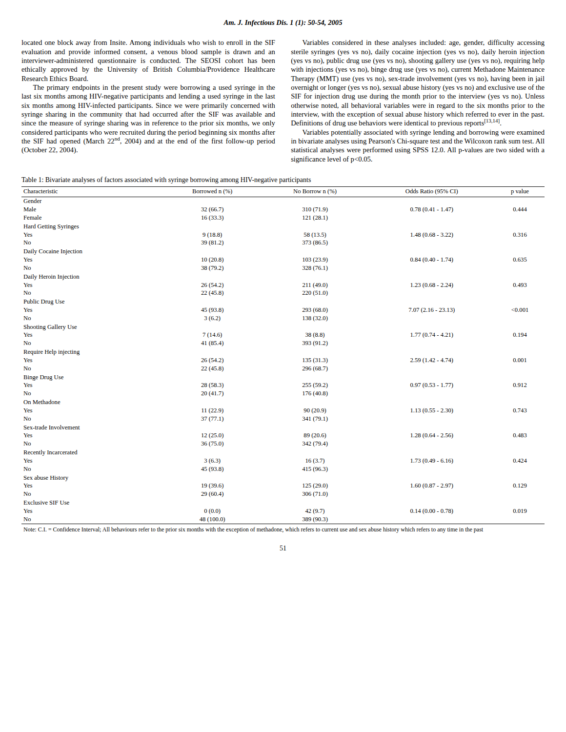Am. J. Infectious Dis. 1 (1): 50-54, 2005
located one block away from Insite. Among individuals who wish to enroll in the SIF evaluation and provide informed consent, a venous blood sample is drawn and an interviewer-administered questionnaire is conducted. The SEOSI cohort has been ethically approved by the University of British Columbia/Providence Healthcare Research Ethics Board.
The primary endpoints in the present study were borrowing a used syringe in the last six months among HIV-negative participants and lending a used syringe in the last six months among HIV-infected participants. Since we were primarily concerned with syringe sharing in the community that had occurred after the SIF was available and since the measure of syringe sharing was in reference to the prior six months, we only considered participants who were recruited during the period beginning six months after the SIF had opened (March 22nd, 2004) and at the end of the first follow-up period (October 22, 2004).
Variables considered in these analyses included: age, gender, difficulty accessing sterile syringes (yes vs no), daily cocaine injection (yes vs no), daily heroin injection (yes vs no), public drug use (yes vs no), shooting gallery use (yes vs no), requiring help with injections (yes vs no), binge drug use (yes vs no), current Methadone Maintenance Therapy (MMT) use (yes vs no), sex-trade involvement (yes vs no), having been in jail overnight or longer (yes vs no), sexual abuse history (yes vs no) and exclusive use of the SIF for injection drug use during the month prior to the interview (yes vs no). Unless otherwise noted, all behavioral variables were in regard to the six months prior to the interview, with the exception of sexual abuse history which referred to ever in the past. Definitions of drug use behaviors were identical to previous reports[13,14].
Variables potentially associated with syringe lending and borrowing were examined in bivariate analyses using Pearson's Chi-square test and the Wilcoxon rank sum test. All statistical analyses were performed using SPSS 12.0. All p-values are two sided with a significance level of p<0.05.
Table 1: Bivariate analyses of factors associated with syringe borrowing among HIV-negative participants
| Characteristic | Borrowed n (%) | No Borrow n (%) | Odds Ratio (95% CI) | p value |
| --- | --- | --- | --- | --- |
| Gender | | | | |
| Male | 32 (66.7) | 310 (71.9) | 0.78 (0.41 - 1.47) | 0.444 |
| Female | 16 (33.3) | 121 (28.1) | | |
| Hard Getting Syringes | | | | |
| Yes | 9 (18.8) | 58 (13.5) | 1.48 (0.68 - 3.22) | 0.316 |
| No | 39 (81.2) | 373 (86.5) | | |
| Daily Cocaine Injection | | | | |
| Yes | 10 (20.8) | 103 (23.9) | 0.84 (0.40 - 1.74) | 0.635 |
| No | 38 (79.2) | 328 (76.1) | | |
| Daily Heroin Injection | | | | |
| Yes | 26 (54.2) | 211 (49.0) | 1.23 (0.68 - 2.24) | 0.493 |
| No | 22 (45.8) | 220 (51.0) | | |
| Public Drug Use | | | | |
| Yes | 45 (93.8) | 293 (68.0) | 7.07 (2.16 - 23.13) | <0.001 |
| No | 3 (6.2) | 138 (32.0) | | |
| Shooting Gallery Use | | | | |
| Yes | 7 (14.6) | 38 (8.8) | 1.77 (0.74 - 4.21) | 0.194 |
| No | 41 (85.4) | 393 (91.2) | | |
| Require Help injecting | | | | |
| Yes | 26 (54.2) | 135 (31.3) | 2.59 (1.42 - 4.74) | 0.001 |
| No | 22 (45.8) | 296 (68.7) | | |
| Binge Drug Use | | | | |
| Yes | 28 (58.3) | 255 (59.2) | 0.97 (0.53 - 1.77) | 0.912 |
| No | 20 (41.7) | 176 (40.8) | | |
| On Methadone | | | | |
| Yes | 11 (22.9) | 90 (20.9) | 1.13 (0.55 - 2.30) | 0.743 |
| No | 37 (77.1) | 341 (79.1) | | |
| Sex-trade Involvement | | | | |
| Yes | 12 (25.0) | 89 (20.6) | 1.28 (0.64 - 2.56) | 0.483 |
| No | 36 (75.0) | 342 (79.4) | | |
| Recently Incarcerated | | | | |
| Yes | 3 (6.3) | 16 (3.7) | 1.73 (0.49 - 6.16) | 0.424 |
| No | 45 (93.8) | 415 (96.3) | | |
| Sex abuse History | | | | |
| Yes | 19 (39.6) | 125 (29.0) | 1.60 (0.87 - 2.97) | 0.129 |
| No | 29 (60.4) | 306 (71.0) | | |
| Exclusive SIF Use | | | | |
| Yes | 0 (0.0) | 42 (9.7) | 0.14 (0.00 - 0.78) | 0.019 |
| No | 48 (100.0) | 389 (90.3) | | |
| Note: C.I. = Confidence Interval; All behaviours refer to the prior six months with the exception of methadone, which refers to current use and sex abuse history which refers to any time in the past |
51